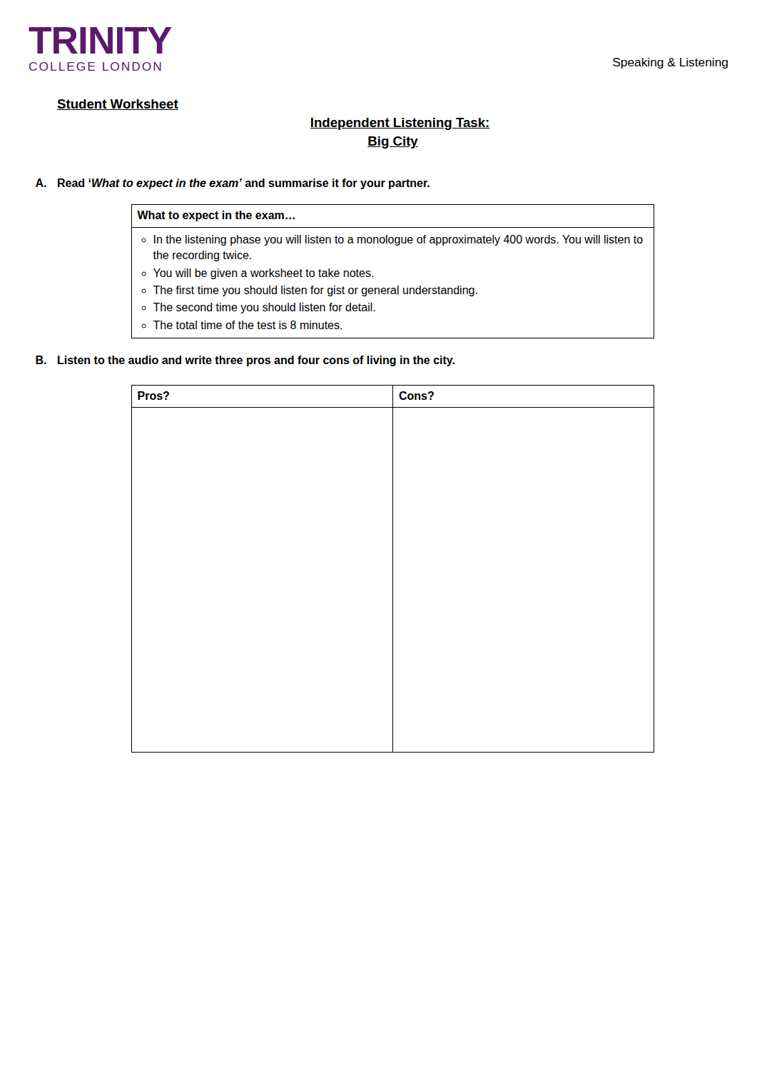TRINITY COLLEGE LONDON
Speaking & Listening
Student Worksheet
Independent Listening Task:Big City
Read ‘What to expect in the exam’ and summarise it for your partner.
| What to expect in the exam… |
| --- |
| In the listening phase you will listen to a monologue of approximately 400 words. You will listen to the recording twice. You will be given a worksheet to take notes. The first time you should listen for gist or general understanding. The second time you should listen for detail. The total time of the test is 8 minutes. |
Listen to the audio and write three pros and four cons of living in the city.
| Pros? | Cons? |
| --- | --- |